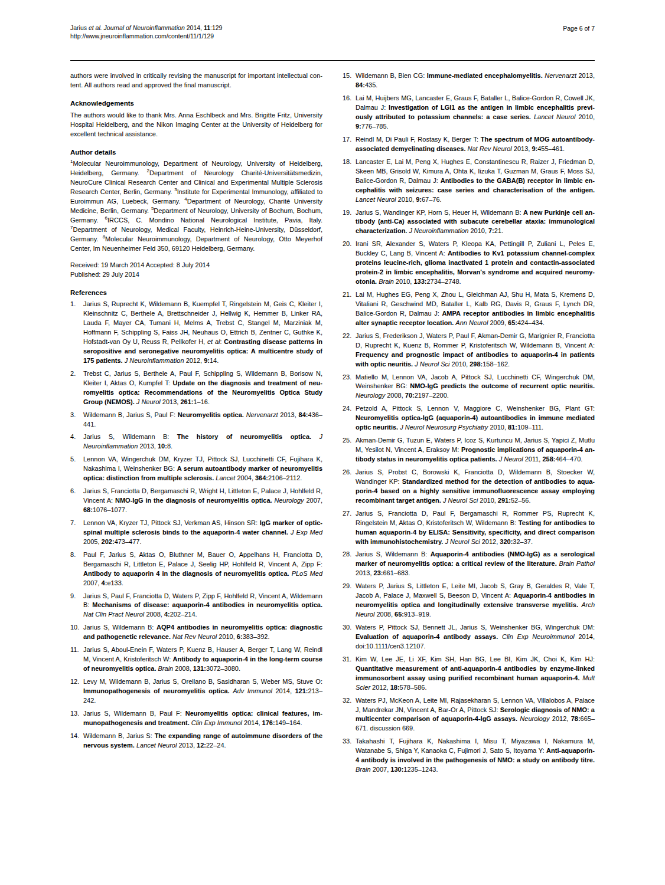Jarius et al. Journal of Neuroinflammation 2014, 11:129
http://www.jneuroinflammation.com/content/11/1/129
Page 6 of 7
authors were involved in critically revising the manuscript for important intellectual content. All authors read and approved the final manuscript.
Acknowledgements
The authors would like to thank Mrs. Anna Eschlbeck and Mrs. Brigitte Fritz, University Hospital Heidelberg, and the Nikon Imaging Center at the University of Heidelberg for excellent technical assistance.
Author details
1Molecular Neuroimmunology, Department of Neurology, University of Heidelberg, Heidelberg, Germany. 2Department of Neurology Charité-Universitätsmedizin, NeuroCure Clinical Research Center and Clinical and Experimental Multiple Sclerosis Research Center, Berlin, Germany. 3Institute for Experimental Immunology, affiliated to Euroimmun AG, Luebeck, Germany. 4Department of Neurology, Charité University Medicine, Berlin, Germany. 5Department of Neurology, University of Bochum, Bochum, Germany. 6IRCCS, C. Mondino National Neurological Institute, Pavia, Italy. 7Department of Neurology, Medical Faculty, Heinrich-Heine-University, Düsseldorf, Germany. 8Molecular Neuroimmunology, Department of Neurology, Otto Meyerhof Center, Im Neuenheimer Feld 350, 69120 Heidelberg, Germany.
Received: 19 March 2014 Accepted: 8 July 2014
Published: 29 July 2014
References
Jarius S, Ruprecht K, Wildemann B, Kuempfel T, Ringelstein M, Geis C, Kleiter I, Kleinschnitz C, Berthele A, Brettschneider J, Hellwig K, Hemmer B, Linker RA, Lauda F, Mayer CA, Tumani H, Melms A, Trebst C, Stangel M, Marziniak M, Hoffmann F, Schippling S, Faiss JH, Neuhaus O, Ettrich B, Zentner C, Guthke K, Hofstadt-van Oy U, Reuss R, Pellkofer H, et al: Contrasting disease patterns in seropositive and seronegative neuromyelitis optica: A multicentre study of 175 patients. J Neuroinflammation 2012, 9: 14.
Trebst C, Jarius S, Berthele A, Paul F, Schippling S, Wildemann B, Borisow N, Kleiter I, Aktas O, Kumpfel T: Update on the diagnosis and treatment of neuromyelitis optica: Recommendations of the Neuromyelitis Optica Study Group (NEMOS). J Neurol 2013, 261: 1–16.
Wildemann B, Jarius S, Paul F: Neuromyelitis optica. Nervenarzt 2013, 84: 436–441.
Jarius S, Wildemann B: The history of neuromyelitis optica. J Neuroinflammation 2013, 10: 8.
Lennon VA, Wingerchuk DM, Kryzer TJ, Pittock SJ, Lucchinetti CF, Fujihara K, Nakashima I, Weinshenker BG: A serum autoantibody marker of neuromyelitis optica: distinction from multiple sclerosis. Lancet 2004, 364: 2106–2112.
Jarius S, Franciotta D, Bergamaschi R, Wright H, Littleton E, Palace J, Hohlfeld R, Vincent A: NMO-IgG in the diagnosis of neuromyelitis optica. Neurology 2007, 68: 1076–1077.
Lennon VA, Kryzer TJ, Pittock SJ, Verkman AS, Hinson SR: IgG marker of optic-spinal multiple sclerosis binds to the aquaporin-4 water channel. J Exp Med 2005, 202: 473–477.
Paul F, Jarius S, Aktas O, Bluthner M, Bauer O, Appelhans H, Franciotta D, Bergamaschi R, Littleton E, Palace J, Seelig HP, Hohlfeld R, Vincent A, Zipp F: Antibody to aquaporin 4 in the diagnosis of neuromyelitis optica. PLoS Med 2007, 4: e133.
Jarius S, Paul F, Franciotta D, Waters P, Zipp F, Hohlfeld R, Vincent A, Wildemann B: Mechanisms of disease: aquaporin-4 antibodies in neuromyelitis optica. Nat Clin Pract Neurol 2008, 4: 202–214.
Jarius S, Wildemann B: AQP4 antibodies in neuromyelitis optica: diagnostic and pathogenetic relevance. Nat Rev Neurol 2010, 6: 383–392.
Jarius S, Aboul-Enein F, Waters P, Kuenz B, Hauser A, Berger T, Lang W, Reindl M, Vincent A, Kristoferitsch W: Antibody to aquaporin-4 in the long-term course of neuromyelitis optica. Brain 2008, 131: 3072–3080.
Levy M, Wildemann B, Jarius S, Orellano B, Sasidharan S, Weber MS, Stuve O: Immunopathogenesis of neuromyelitis optica. Adv Immunol 2014, 121: 213–242.
Jarius S, Wildemann B, Paul F: Neuromyelitis optica: clinical features, immunopathogenesis and treatment. Clin Exp Immunol 2014, 176: 149–164.
Wildemann B, Jarius S: The expanding range of autoimmune disorders of the nervous system. Lancet Neurol 2013, 12: 22–24.
Wildemann B, Bien CG: Immune-mediated encephalomyelitis. Nervenarzt 2013, 84: 435.
Lai M, Huijbers MG, Lancaster E, Graus F, Bataller L, Balice-Gordon R, Cowell JK, Dalmau J: Investigation of LGI1 as the antigen in limbic encephalitis previously attributed to potassium channels: a case series. Lancet Neurol 2010, 9: 776–785.
Reindl M, Di Pauli F, Rostasy K, Berger T: The spectrum of MOG autoantibody-associated demyelinating diseases. Nat Rev Neurol 2013, 9: 455–461.
Lancaster E, Lai M, Peng X, Hughes E, Constantinescu R, Raizer J, Friedman D, Skeen MB, Grisold W, Kimura A, Ohta K, Iizuka T, Guzman M, Graus F, Moss SJ, Balice-Gordon R, Dalmau J: Antibodies to the GABA(B) receptor in limbic encephalitis with seizures: case series and characterisation of the antigen. Lancet Neurol 2010, 9: 67–76.
Jarius S, Wandinger KP, Horn S, Heuer H, Wildemann B: A new Purkinje cell antibody (anti-Ca) associated with subacute cerebellar ataxia: immunological characterization. J Neuroinflammation 2010, 7: 21.
Irani SR, Alexander S, Waters P, Kleopa KA, Pettingill P, Zuliani L, Peles E, Buckley C, Lang B, Vincent A: Antibodies to Kv1 potassium channel-complex proteins leucine-rich, glioma inactivated 1 protein and contactin-associated protein-2 in limbic encephalitis, Morvan's syndrome and acquired neuromyotonia. Brain 2010, 133: 2734–2748.
Lai M, Hughes EG, Peng X, Zhou L, Gleichman AJ, Shu H, Mata S, Kremens D, Vitaliani R, Geschwind MD, Bataller L, Kalb RG, Davis R, Graus F, Lynch DR, Balice-Gordon R, Dalmau J: AMPA receptor antibodies in limbic encephalitis alter synaptic receptor location. Ann Neurol 2009, 65: 424–434.
Jarius S, Frederikson J, Waters P, Paul F, Akman-Demir G, Marignier R, Franciotta D, Ruprecht K, Kuenz B, Rommer P, Kristoferitsch W, Wildemann B, Vincent A: Frequency and prognostic impact of antibodies to aquaporin-4 in patients with optic neuritis. J Neurol Sci 2010, 298: 158–162.
Matiello M, Lennon VA, Jacob A, Pittock SJ, Lucchinetti CF, Wingerchuk DM, Weinshenker BG: NMO-IgG predicts the outcome of recurrent optic neuritis. Neurology 2008, 70: 2197–2200.
Petzold A, Pittock S, Lennon V, Maggiore C, Weinshenker BG, Plant GT: Neuromyelitis optica-IgG (aquaporin-4) autoantibodies in immune mediated optic neuritis. J Neurol Neurosurg Psychiatry 2010, 81: 109–111.
Akman-Demir G, Tuzun E, Waters P, Icoz S, Kurtuncu M, Jarius S, Yapici Z, Mutlu M, Yesilot N, Vincent A, Eraksoy M: Prognostic implications of aquaporin-4 antibody status in neuromyelitis optica patients. J Neurol 2011, 258: 464–470.
Jarius S, Probst C, Borowski K, Franciotta D, Wildemann B, Stoecker W, Wandinger KP: Standardized method for the detection of antibodies to aquaporin-4 based on a highly sensitive immunofluorescence assay employing recombinant target antigen. J Neurol Sci 2010, 291: 52–56.
Jarius S, Franciotta D, Paul F, Bergamaschi R, Rommer PS, Ruprecht K, Ringelstein M, Aktas O, Kristoferitsch W, Wildemann B: Testing for antibodies to human aquaporin-4 by ELISA: Sensitivity, specificity, and direct comparison with immunohistochemistry. J Neurol Sci 2012, 320: 32–37.
Jarius S, Wildemann B: Aquaporin-4 antibodies (NMO-IgG) as a serological marker of neuromyelitis optica: a critical review of the literature. Brain Pathol 2013, 23: 661–683.
Waters P, Jarius S, Littleton E, Leite MI, Jacob S, Gray B, Geraldes R, Vale T, Jacob A, Palace J, Maxwell S, Beeson D, Vincent A: Aquaporin-4 antibodies in neuromyelitis optica and longitudinally extensive transverse myelitis. Arch Neurol 2008, 65: 913–919.
Waters P, Pittock SJ, Bennett JL, Jarius S, Weinshenker BG, Wingerchuk DM: Evaluation of aquaporin-4 antibody assays. Clin Exp Neuroimmunol 2014, doi:10.1111/cen3.12107.
Kim W, Lee JE, Li XF, Kim SH, Han BG, Lee BI, Kim JK, Choi K, Kim HJ: Quantitative measurement of anti-aquaporin-4 antibodies by enzyme-linked immunosorbent assay using purified recombinant human aquaporin-4. Mult Scler 2012, 18: 578–586.
Waters PJ, McKeon A, Leite MI, Rajasekharan S, Lennon VA, Villalobos A, Palace J, Mandrekar JN, Vincent A, Bar-Or A, Pittock SJ: Serologic diagnosis of NMO: a multicenter comparison of aquaporin-4-IgG assays. Neurology 2012, 78: 665–671. discussion 669.
Takahashi T, Fujihara K, Nakashima I, Misu T, Miyazawa I, Nakamura M, Watanabe S, Shiga Y, Kanaoka C, Fujimori J, Sato S, Itoyama Y: Anti-aquaporin-4 antibody is involved in the pathogenesis of NMO: a study on antibody titre. Brain 2007, 130: 1235–1243.